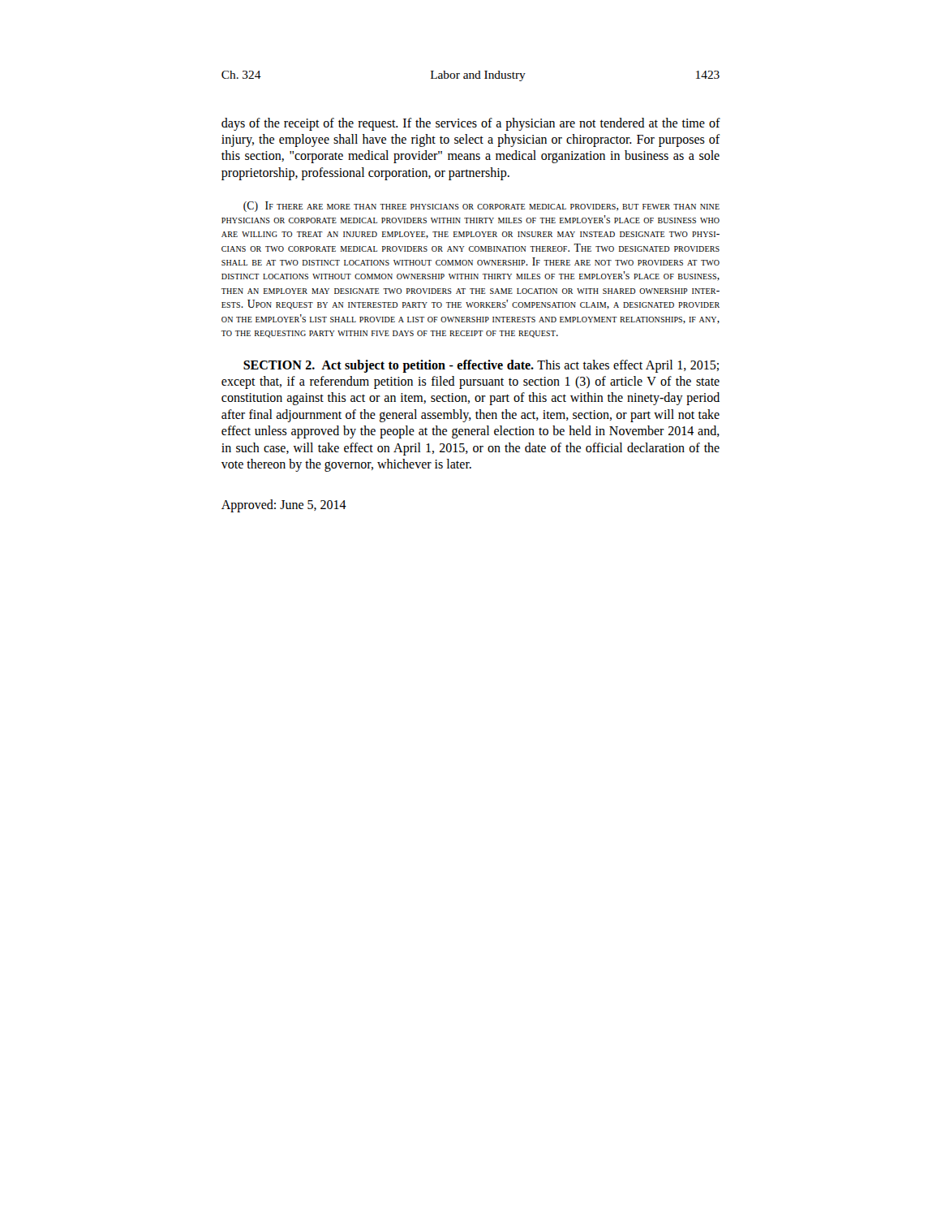Ch. 324
Labor and Industry
1423
days of the receipt of the request. If the services of a physician are not tendered at the time of injury, the employee shall have the right to select a physician or chiropractor. For purposes of this section, "corporate medical provider" means a medical organization in business as a sole proprietorship, professional corporation, or partnership.
(C) If there are more than three physicians or corporate medical providers, but fewer than nine physicians or corporate medical providers within thirty miles of the employer's place of business who are willing to treat an injured employee, the employer or insurer may instead designate two physicians or two corporate medical providers or any combination thereof. The two designated providers shall be at two distinct locations without common ownership. If there are not two providers at two distinct locations without common ownership within thirty miles of the employer's place of business, then an employer may designate two providers at the same location or with shared ownership interests. Upon request by an interested party to the workers' compensation claim, a designated provider on the employer's list shall provide a list of ownership interests and employment relationships, if any, to the requesting party within five days of the receipt of the request.
SECTION 2. Act subject to petition - effective date. This act takes effect April 1, 2015; except that, if a referendum petition is filed pursuant to section 1 (3) of article V of the state constitution against this act or an item, section, or part of this act within the ninety-day period after final adjournment of the general assembly, then the act, item, section, or part will not take effect unless approved by the people at the general election to be held in November 2014 and, in such case, will take effect on April 1, 2015, or on the date of the official declaration of the vote thereon by the governor, whichever is later.
Approved: June 5, 2014